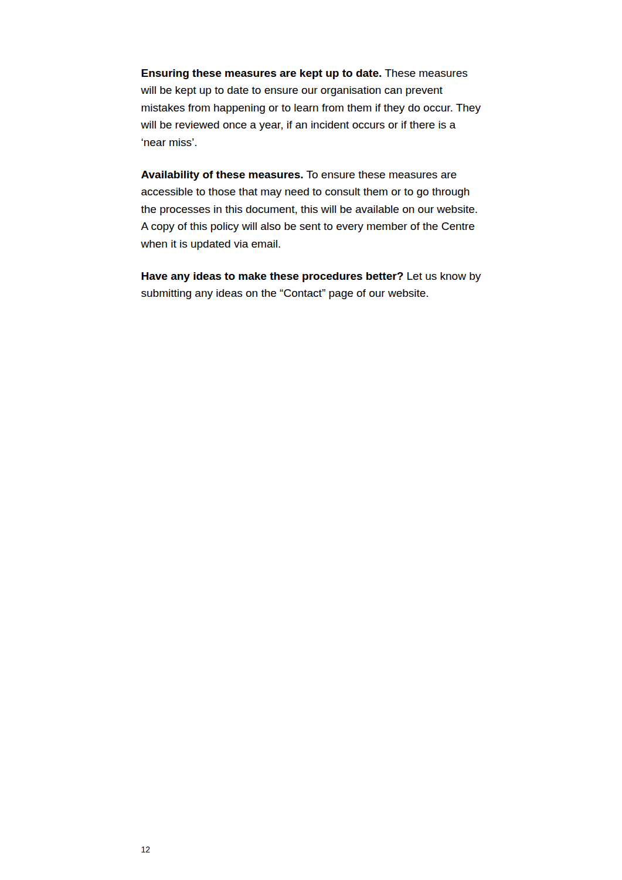Ensuring these measures are kept up to date. These measures will be kept up to date to ensure our organisation can prevent mistakes from happening or to learn from them if they do occur. They will be reviewed once a year, if an incident occurs or if there is a ‘near miss’.
Availability of these measures. To ensure these measures are accessible to those that may need to consult them or to go through the processes in this document, this will be available on our website. A copy of this policy will also be sent to every member of the Centre when it is updated via email.
Have any ideas to make these procedures better? Let us know by submitting any ideas on the “Contact” page of our website.
12